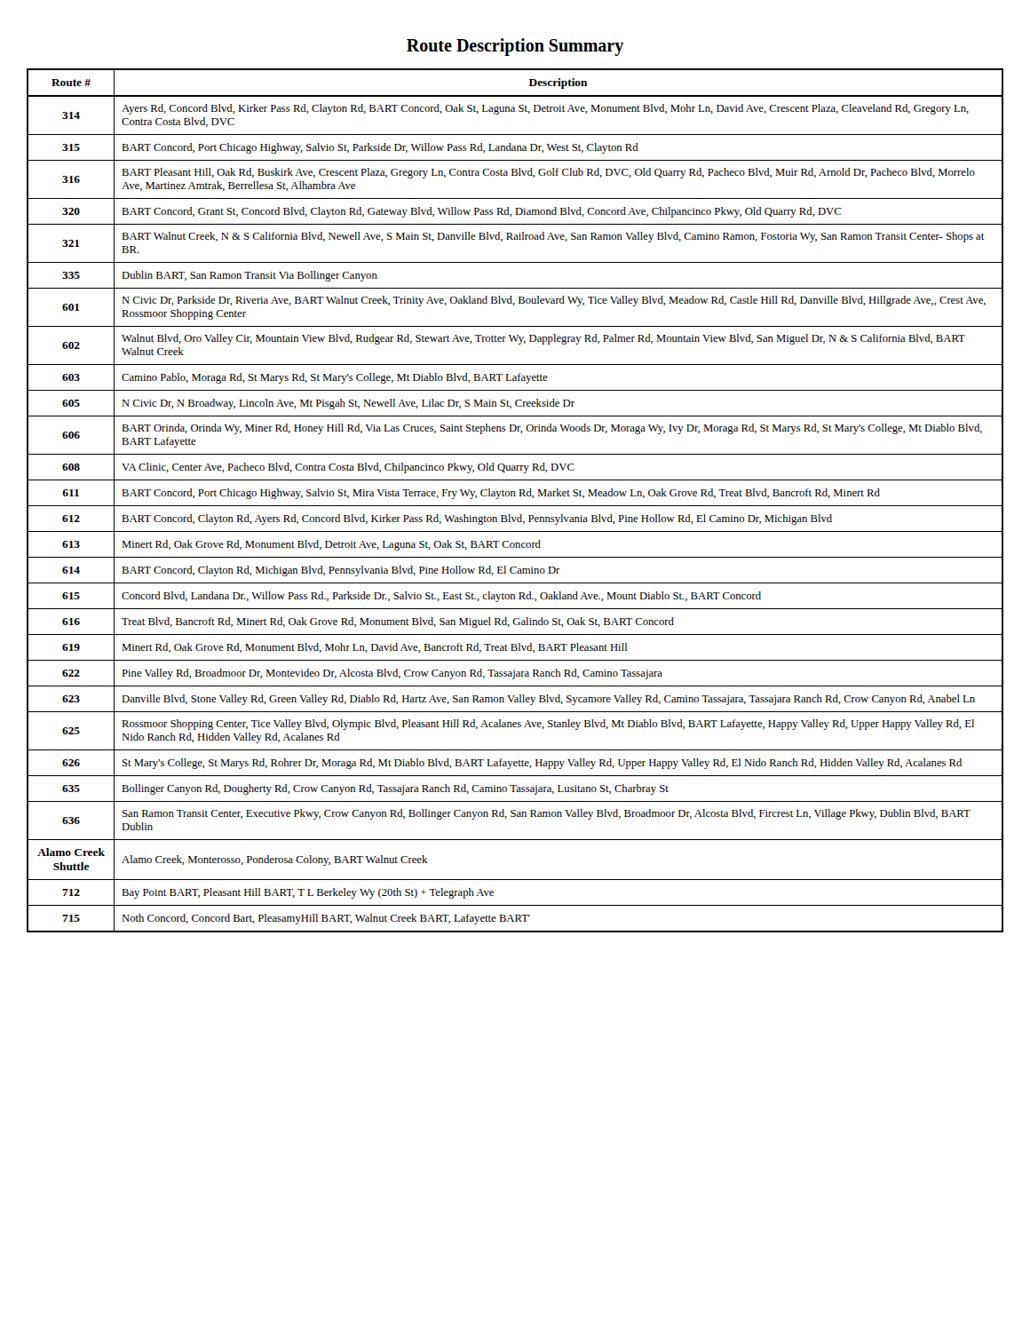Route Description Summary
| Route # | Description |
| --- | --- |
| 314 | Ayers Rd, Concord Blvd, Kirker Pass Rd, Clayton Rd, BART Concord, Oak St, Laguna St, Detroit Ave, Monument Blvd, Mohr Ln, David Ave, Crescent Plaza, Cleaveland Rd, Gregory Ln, Contra Costa Blvd, DVC |
| 315 | BART Concord, Port Chicago Highway, Salvio St, Parkside Dr, Willow Pass Rd, Landana Dr, West St, Clayton Rd |
| 316 | BART Pleasant Hill, Oak Rd, Buskirk Ave, Crescent Plaza, Gregory Ln, Contra Costa Blvd, Golf Club Rd, DVC, Old Quarry Rd, Pacheco Blvd, Muir Rd, Arnold Dr, Pacheco Blvd, Morrelo Ave, Martinez Amtrak, Berrellesa St, Alhambra Ave |
| 320 | BART Concord, Grant St, Concord Blvd, Clayton Rd, Gateway Blvd, Willow Pass Rd, Diamond Blvd, Concord Ave, Chilpancinco Pkwy, Old Quarry Rd, DVC |
| 321 | BART Walnut Creek, N & S California Blvd, Newell Ave, S Main St, Danville Blvd, Railroad Ave, San Ramon Valley Blvd, Camino Ramon, Fostoria Wy, San Ramon Transit Center- Shops at BR. |
| 335 | Dublin BART, San Ramon Transit Via Bollinger Canyon |
| 601 | N Civic Dr, Parkside Dr, Riveria Ave, BART Walnut Creek, Trinity Ave, Oakland Blvd, Boulevard Wy, Tice Valley Blvd, Meadow Rd, Castle Hill Rd, Danville Blvd, Hillgrade Ave,, Crest Ave, Rossmoor Shopping Center |
| 602 | Walnut Blvd, Oro Valley Cir, Mountain View Blvd, Rudgear Rd, Stewart Ave, Trotter Wy, Dapplegray Rd, Palmer Rd, Mountain View Blvd, San Miguel Dr, N & S California Blvd, BART Walnut Creek |
| 603 | Camino Pablo, Moraga Rd, St Marys Rd, St Mary's College, Mt Diablo Blvd, BART Lafayette |
| 605 | N Civic Dr, N Broadway, Lincoln Ave, Mt Pisgah St, Newell Ave, Lilac Dr, S Main St, Creekside Dr |
| 606 | BART Orinda, Orinda Wy, Miner Rd, Honey Hill Rd, Via Las Cruces, Saint Stephens Dr, Orinda Woods Dr, Moraga Wy, Ivy Dr, Moraga Rd, St Marys Rd, St Mary's College, Mt Diablo Blvd, BART Lafayette |
| 608 | VA Clinic, Center Ave, Pacheco Blvd, Contra Costa Blvd, Chilpancinco Pkwy, Old Quarry Rd, DVC |
| 611 | BART Concord, Port Chicago Highway, Salvio St, Mira Vista Terrace, Fry Wy, Clayton Rd, Market St, Meadow Ln, Oak Grove Rd, Treat Blvd, Bancroft Rd, Minert Rd |
| 612 | BART Concord, Clayton Rd, Ayers Rd, Concord Blvd, Kirker Pass Rd, Washington Blvd, Pennsylvania Blvd, Pine Hollow Rd, El Camino Dr, Michigan Blvd |
| 613 | Minert Rd, Oak Grove Rd, Monument Blvd, Detroit Ave, Laguna St, Oak St, BART Concord |
| 614 | BART Concord, Clayton Rd, Michigan Blvd, Pennsylvania Blvd, Pine Hollow Rd, El Camino Dr |
| 615 | Concord Blvd, Landana Dr., Willow Pass Rd., Parkside Dr., Salvio St., East St., clayton Rd., Oakland Ave., Mount Diablo St., BART Concord |
| 616 | Treat Blvd, Bancroft Rd, Minert Rd, Oak Grove Rd, Monument Blvd, San Miguel Rd, Galindo St, Oak St, BART Concord |
| 619 | Minert Rd, Oak Grove Rd, Monument Blvd, Mohr Ln, David Ave, Bancroft Rd, Treat Blvd, BART Pleasant Hill |
| 622 | Pine Valley Rd, Broadmoor Dr, Montevideo Dr, Alcosta Blvd, Crow Canyon Rd, Tassajara Ranch Rd, Camino Tassajara |
| 623 | Danville Blvd, Stone Valley Rd, Green Valley Rd, Diablo Rd, Hartz Ave, San Ramon Valley Blvd, Sycamore Valley Rd, Camino Tassajara, Tassajara Ranch Rd, Crow Canyon Rd, Anabel Ln |
| 625 | Rossmoor Shopping Center, Tice Valley Blvd, Olympic Blvd, Pleasant Hill Rd, Acalanes Ave, Stanley Blvd, Mt Diablo Blvd, BART Lafayette, Happy Valley Rd, Upper Happy Valley Rd, El Nido Ranch Rd, Hidden Valley Rd, Acalanes Rd |
| 626 | St Mary's College, St Marys Rd, Rohrer Dr, Moraga Rd, Mt Diablo Blvd, BART Lafayette, Happy Valley Rd, Upper Happy Valley Rd, El Nido Ranch Rd, Hidden Valley Rd, Acalanes Rd |
| 635 | Bollinger Canyon Rd, Dougherty Rd, Crow Canyon Rd, Tassajara Ranch Rd, Camino Tassajara, Lusitano St, Charbray St |
| 636 | San Ramon Transit Center, Executive Pkwy, Crow Canyon Rd, Bollinger Canyon Rd, San Ramon Valley Blvd, Broadmoor Dr, Alcosta Blvd, Fircrest Ln, Village Pkwy, Dublin Blvd, BART Dublin |
| Alamo Creek Shuttle | Alamo Creek, Monterosso, Ponderosa Colony, BART Walnut Creek |
| 712 | Bay Point BART, Pleasant Hill BART, T L Berkeley Wy (20th St) + Telegraph Ave |
| 715 | Noth Concord, Concord Bart, PleasamyHill BART, Walnut Creek BART, Lafayette BART' |